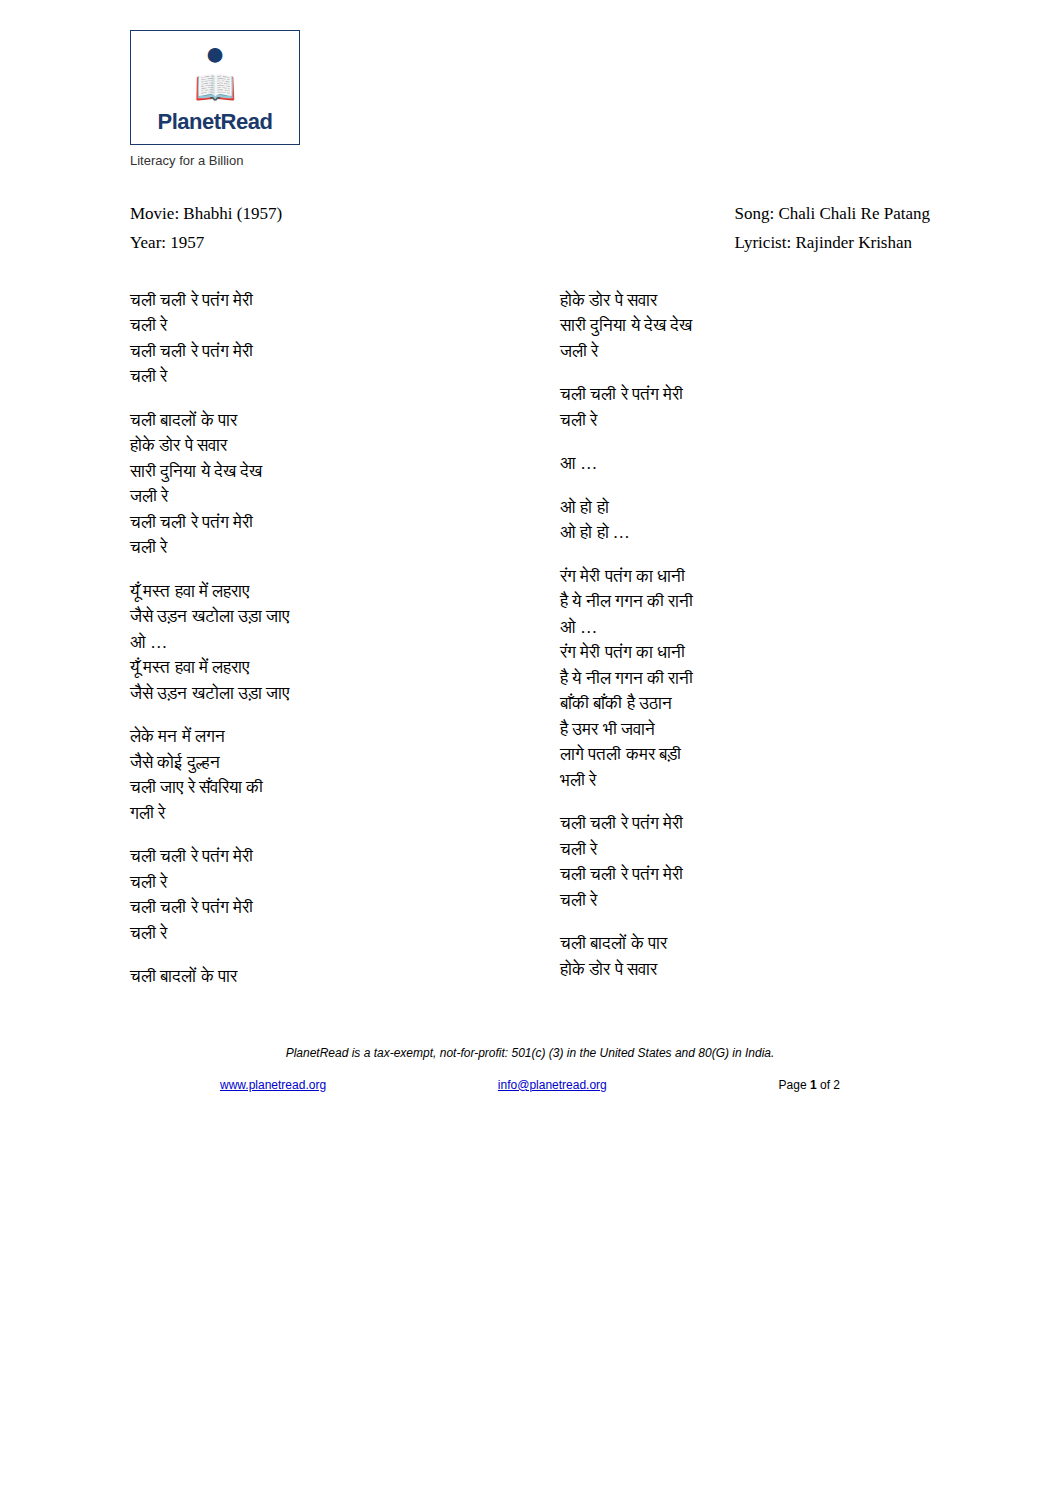●
📖
Planet Read
Literacy for a Billion
Movie: Bhabhi (1957)
Year: 1957
Song: Chali Chali Re Patang
Lyricist: Rajinder Krishan
चली चली रे पतंग मेरी चली रे चली चली रे पतंग मेरी चली रे
चली बादलों के पार होके डोर पे सवार सारी दुनिया ये देख देख जली रे चली चली रे पतंग मेरी चली रे
यूँ मस्त हवा में लहराए जैसे उड़न खटोला उड़ा जाए ओ … यूँ मस्त हवा में लहराए जैसे उड़न खटोला उड़ा जाए
लेके मन में लगन जैसे कोई दुल्हन चली जाए रे सँवरिया की गली रे
चली चली रे पतंग मेरी चली रे चली चली रे पतंग मेरी चली रे
चली बादलों के पार
होके डोर पे सवार सारी दुनिया ये देख देख जली रे
चली चली रे पतंग मेरी चली रे
आ …
ओ हो हो ओ हो हो …
रंग मेरी पतंग का धानी है ये नील गगन की रानी ओ … रंग मेरी पतंग का धानी है ये नील गगन की रानी बाँकी बाँकी है उठान है उमर भी जवाने लागे पतली कमर बड़ी भली रे
चली चली रे पतंग मेरी चली रे चली चली रे पतंग मेरी चली रे
चली बादलों के पार होके डोर पे सवार
PlanetRead is a tax-exempt, not-for-profit: 501(c) (3) in the United States and 80(G) in India.
www.planetread.org info@planetread.org Page 1 of 2